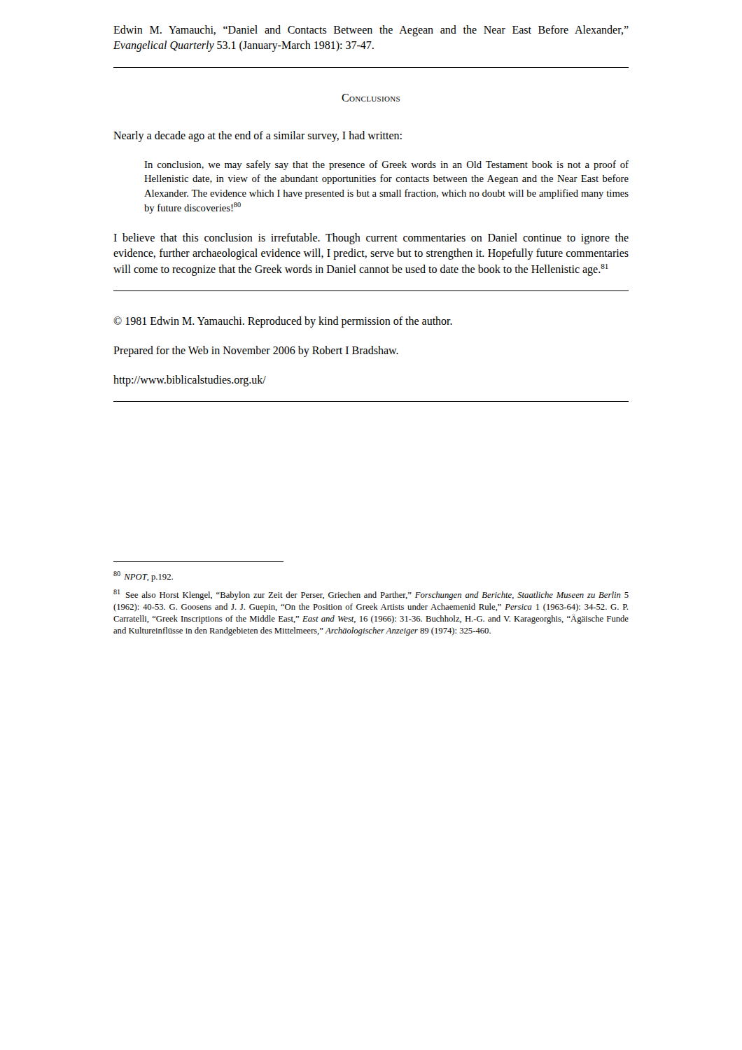Edwin M. Yamauchi, “Daniel and Contacts Between the Aegean and the Near East Before Alexander,” Evangelical Quarterly 53.1 (January-March 1981): 37-47.
Conclusions
Nearly a decade ago at the end of a similar survey, I had written:
In conclusion, we may safely say that the presence of Greek words in an Old Testament book is not a proof of Hellenistic date, in view of the abundant opportunities for contacts between the Aegean and the Near East before Alexander. The evidence which I have presented is but a small fraction, which no doubt will be amplified many times by future discoveries!80
I believe that this conclusion is irrefutable. Though current commentaries on Daniel continue to ignore the evidence, further archaeological evidence will, I predict, serve but to strengthen it. Hopefully future commentaries will come to recognize that the Greek words in Daniel cannot be used to date the book to the Hellenistic age.81
© 1981 Edwin M. Yamauchi. Reproduced by kind permission of the author.
Prepared for the Web in November 2006 by Robert I Bradshaw.
http://www.biblicalstudies.org.uk/
80 NPOT, p.192.
81 See also Horst Klengel, “Babylon zur Zeit der Perser, Griechen and Parther,” Forschungen and Berichte, Staatliche Museen zu Berlin 5 (1962): 40-53. G. Goosens and J. J. Guepin, “On the Position of Greek Artists under Achaemenid Rule,” Persica 1 (1963-64): 34-52. G. P. Carratelli, “Greek Inscriptions of the Middle East,” East and West, 16 (1966): 31-36. Buchholz, H.-G. and V. Karageorghis, “Ägäische Funde and Kultureinflüsse in den Randgebieten des Mittelmeers,” Archäologischer Anzeiger 89 (1974): 325-460.